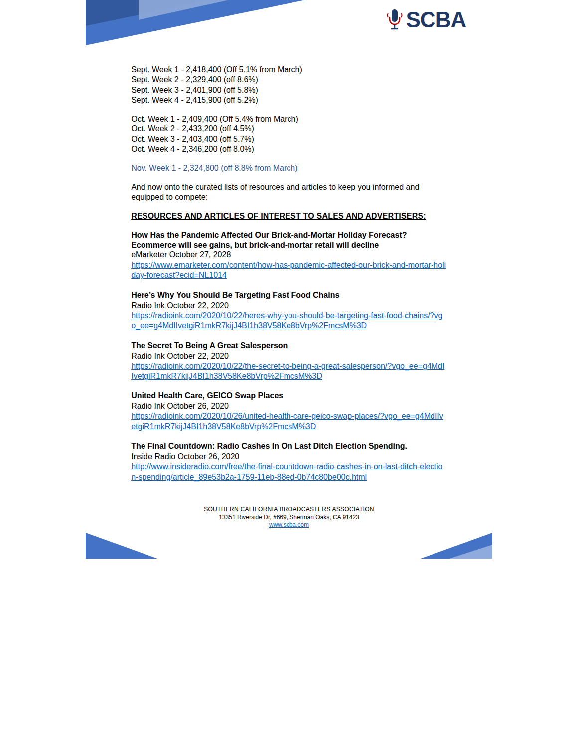SCBA
Sept. Week 1 - 2,418,400 (Off 5.1% from March)
Sept. Week 2 - 2,329,400 (off 8.6%)
Sept. Week 3 - 2,401,900 (off 5.8%)
Sept. Week 4 - 2,415,900 (off 5.2%)
Oct. Week 1 - 2,409,400 (Off 5.4% from March)
Oct. Week 2 - 2,433,200 (off 4.5%)
Oct. Week 3 - 2,403,400 (off 5.7%)
Oct. Week 4 - 2,346,200 (off 8.0%)
Nov. Week 1 - 2,324,800 (off 8.8% from March)
And now onto the curated lists of resources and articles to keep you informed and equipped to compete:
RESOURCES AND ARTICLES OF INTEREST TO SALES AND ADVERTISERS:
How Has the Pandemic Affected Our Brick-and-Mortar Holiday Forecast?
Ecommerce will see gains, but brick-and-mortar retail will decline
eMarketer October 27, 2028
https://www.emarketer.com/content/how-has-pandemic-affected-our-brick-and-mortar-holiday-forecast?ecid=NL1014
Here’s Why You Should Be Targeting Fast Food Chains
Radio Ink October 22, 2020
https://radioink.com/2020/10/22/heres-why-you-should-be-targeting-fast-food-chains/?vgo_ee=g4MdIIvetgiR1mkR7kijJ4BI1h38V58Ke8bVrp%2FmcsM%3D
The Secret To Being A Great Salesperson
Radio Ink October 22, 2020
https://radioink.com/2020/10/22/the-secret-to-being-a-great-salesperson/?vgo_ee=g4MdIIvetgiR1mkR7kijJ4BI1h38V58Ke8bVrp%2FmcsM%3D
United Health Care, GEICO Swap Places
Radio Ink October 26, 2020
https://radioink.com/2020/10/26/united-health-care-geico-swap-places/?vgo_ee=g4MdIIvetgiR1mkR7kijJ4BI1h38V58Ke8bVrp%2FmcsM%3D
The Final Countdown: Radio Cashes In On Last Ditch Election Spending.
Inside Radio October 26, 2020
http://www.insideradio.com/free/the-final-countdown-radio-cashes-in-on-last-ditch-election-spending/article_89e53b2a-1759-11eb-88ed-0b74c80be00c.html
SOUTHERN CALIFORNIA BROADCASTERS ASSOCIATION
13351 Riverside Dr, #669, Sherman Oaks, CA 91423
www.scba.com